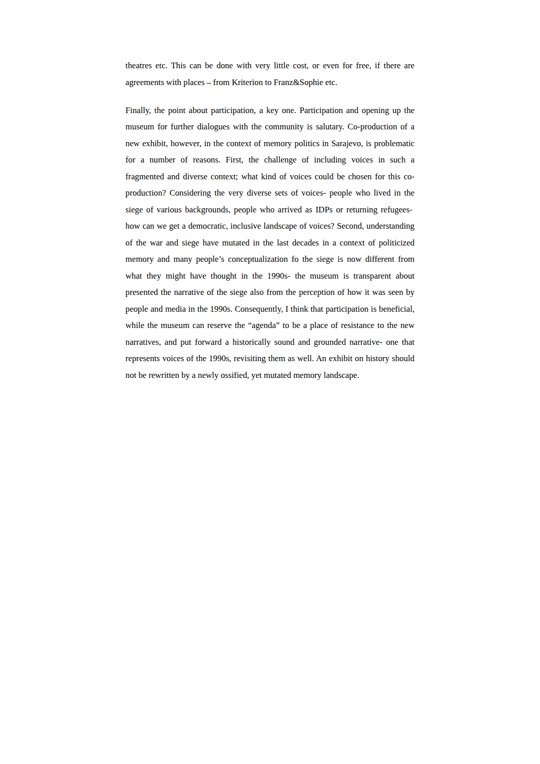theatres etc. This can be done with very little cost, or even for free, if there are agreements with places – from Kriterion to Franz&Sophie etc.
Finally, the point about participation, a key one. Participation and opening up the museum for further dialogues with the community is salutary. Co-production of a new exhibit, however, in the context of memory politics in Sarajevo, is problematic for a number of reasons. First, the challenge of including voices in such a fragmented and diverse context; what kind of voices could be chosen for this co-production? Considering the very diverse sets of voices- people who lived in the siege of various backgrounds, people who arrived as IDPs or returning refugees- how can we get a democratic, inclusive landscape of voices? Second, understanding of the war and siege have mutated in the last decades in a context of politicized memory and many people’s conceptualization fo the siege is now different from what they might have thought in the 1990s- the museum is transparent about presented the narrative of the siege also from the perception of how it was seen by people and media in the 1990s. Consequently, I think that participation is beneficial, while the museum can reserve the “agenda” to be a place of resistance to the new narratives, and put forward a historically sound and grounded narrative- one that represents voices of the 1990s, revisiting them as well. An exhibit on history should not be rewritten by a newly ossified, yet mutated memory landscape.